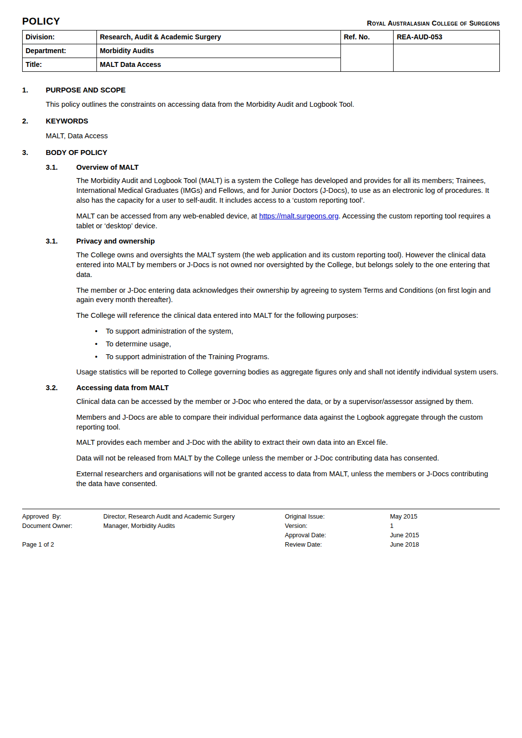POLICY
Royal Australasian College of Surgeons
| Division: | Research, Audit & Academic Surgery | Ref. No. | REA-AUD-053 |
| Department: | Morbidity Audits | | |
| Title: | MALT Data Access |
1.
Purpose and Scope
This policy outlines the constraints on accessing data from the Morbidity Audit and Logbook Tool.
2.
Keywords
MALT, Data Access
3.
Body of Policy
3.1.
Overview of MALT
The Morbidity Audit and Logbook Tool (MALT) is a system the College has developed and provides for all its members; Trainees, International Medical Graduates (IMGs) and Fellows, and for Junior Doctors (J-Docs), to use as an electronic log of procedures. It also has the capacity for a user to self-audit. It includes access to a ‘custom reporting tool’.
MALT can be accessed from any web-enabled device, at https://malt.surgeons.org. Accessing the custom reporting tool requires a tablet or ‘desktop’ device.
3.1.
Privacy and ownership
The College owns and oversights the MALT system (the web application and its custom reporting tool). However the clinical data entered into MALT by members or J-Docs is not owned nor oversighted by the College, but belongs solely to the one entering that data.
The member or J-Doc entering data acknowledges their ownership by agreeing to system Terms and Conditions (on first login and again every month thereafter).
The College will reference the clinical data entered into MALT for the following purposes:
To support administration of the system,
To determine usage,
To support administration of the Training Programs.
Usage statistics will be reported to College governing bodies as aggregate figures only and shall not identify individual system users.
3.2.
Accessing data from MALT
Clinical data can be accessed by the member or J-Doc who entered the data, or by a supervisor/assessor assigned by them.
Members and J-Docs are able to compare their individual performance data against the Logbook aggregate through the custom reporting tool.
MALT provides each member and J-Doc with the ability to extract their own data into an Excel file.
Data will not be released from MALT by the College unless the member or J-Doc contributing data has consented.
External researchers and organisations will not be granted access to data from MALT, unless the members or J-Docs contributing the data have consented.
| Approved By: | Director, Research Audit and Academic Surgery | Original Issue: | May 2015 |
| Document Owner: | Manager, Morbidity Audits | Version: | 1 |
| | | Approval Date: | June 2015 |
| Page 1 of 2 | | Review Date: | June 2018 |